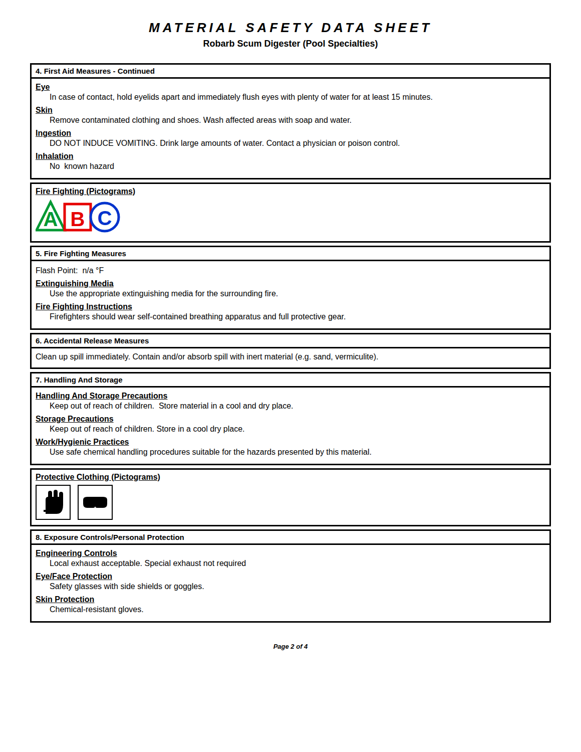MATERIAL SAFETY DATA SHEET
Robarb Scum Digester (Pool Specialties)
4. First Aid Measures - Continued
Eye
In case of contact, hold eyelids apart and immediately flush eyes with plenty of water for at least 15 minutes.
Skin
Remove contaminated clothing and shoes. Wash affected areas with soap and water.
Ingestion
DO NOT INDUCE VOMITING. Drink large amounts of water. Contact a physician or poison control.
Inhalation
No known hazard
Fire Fighting (Pictograms)
A B C
5. Fire Fighting Measures
Flash Point: n/a °F
Extinguishing Media
Use the appropriate extinguishing media for the surrounding fire.
Fire Fighting Instructions
Firefighters should wear self-contained breathing apparatus and full protective gear.
6. Accidental Release Measures
Clean up spill immediately. Contain and/or absorb spill with inert material (e.g. sand, vermiculite).
7. Handling And Storage
Handling And Storage Precautions
Keep out of reach of children. Store material in a cool and dry place.
Storage Precautions
Keep out of reach of children. Store in a cool dry place.
Work/Hygienic Practices
Use safe chemical handling procedures suitable for the hazards presented by this material.
Protective Clothing (Pictograms)
8. Exposure Controls/Personal Protection
Engineering Controls
Local exhaust acceptable. Special exhaust not required
Eye/Face Protection
Safety glasses with side shields or goggles.
Skin Protection
Chemical-resistant gloves.
Page 2 of 4